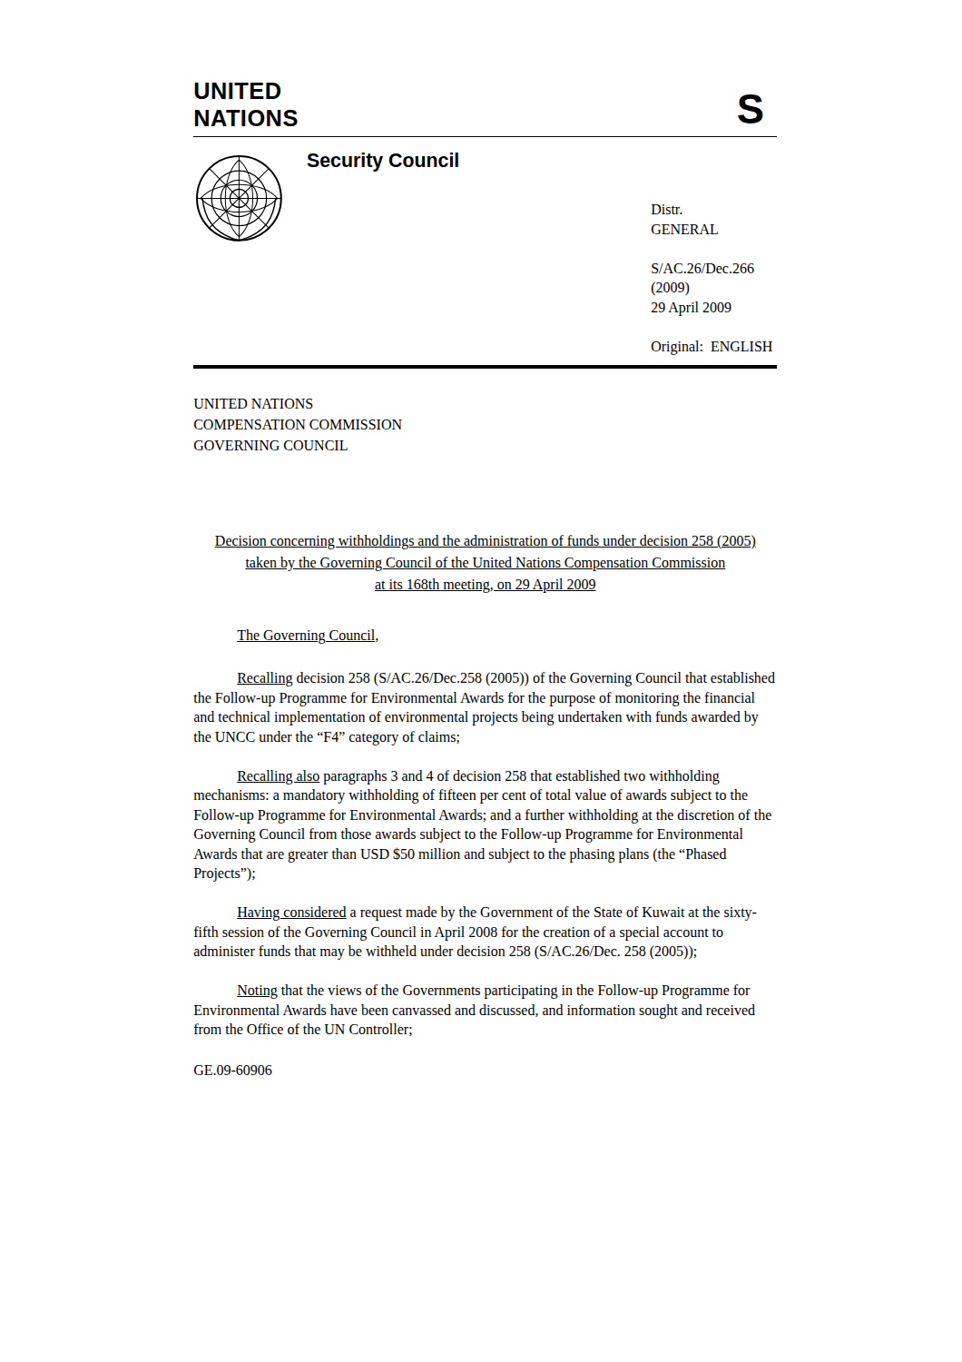UNITED
NATIONS
S
Security Council
Distr.
GENERAL
S/AC.26/Dec.266 (2009)
29 April 2009
Original: ENGLISH
UNITED NATIONS
COMPENSATION COMMISSION
GOVERNING COUNCIL
Decision concerning withholdings and the administration of funds under decision 258 (2005)
taken by the Governing Council of the United Nations Compensation Commission
at its 168th meeting, on 29 April 2009
The Governing Council,
Recalling decision 258 (S/AC.26/Dec.258 (2005)) of the Governing Council that established the Follow-up Programme for Environmental Awards for the purpose of monitoring the financial and technical implementation of environmental projects being undertaken with funds awarded by the UNCC under the “F4” category of claims;
Recalling also paragraphs 3 and 4 of decision 258 that established two withholding mechanisms: a mandatory withholding of fifteen per cent of total value of awards subject to the Follow-up Programme for Environmental Awards; and a further withholding at the discretion of the Governing Council from those awards subject to the Follow-up Programme for Environmental Awards that are greater than USD $50 million and subject to the phasing plans (the “Phased Projects”);
Having considered a request made by the Government of the State of Kuwait at the sixty-fifth session of the Governing Council in April 2008 for the creation of a special account to administer funds that may be withheld under decision 258 (S/AC.26/Dec. 258 (2005));
Noting that the views of the Governments participating in the Follow-up Programme for Environmental Awards have been canvassed and discussed, and information sought and received from the Office of the UN Controller;
GE.09-60906